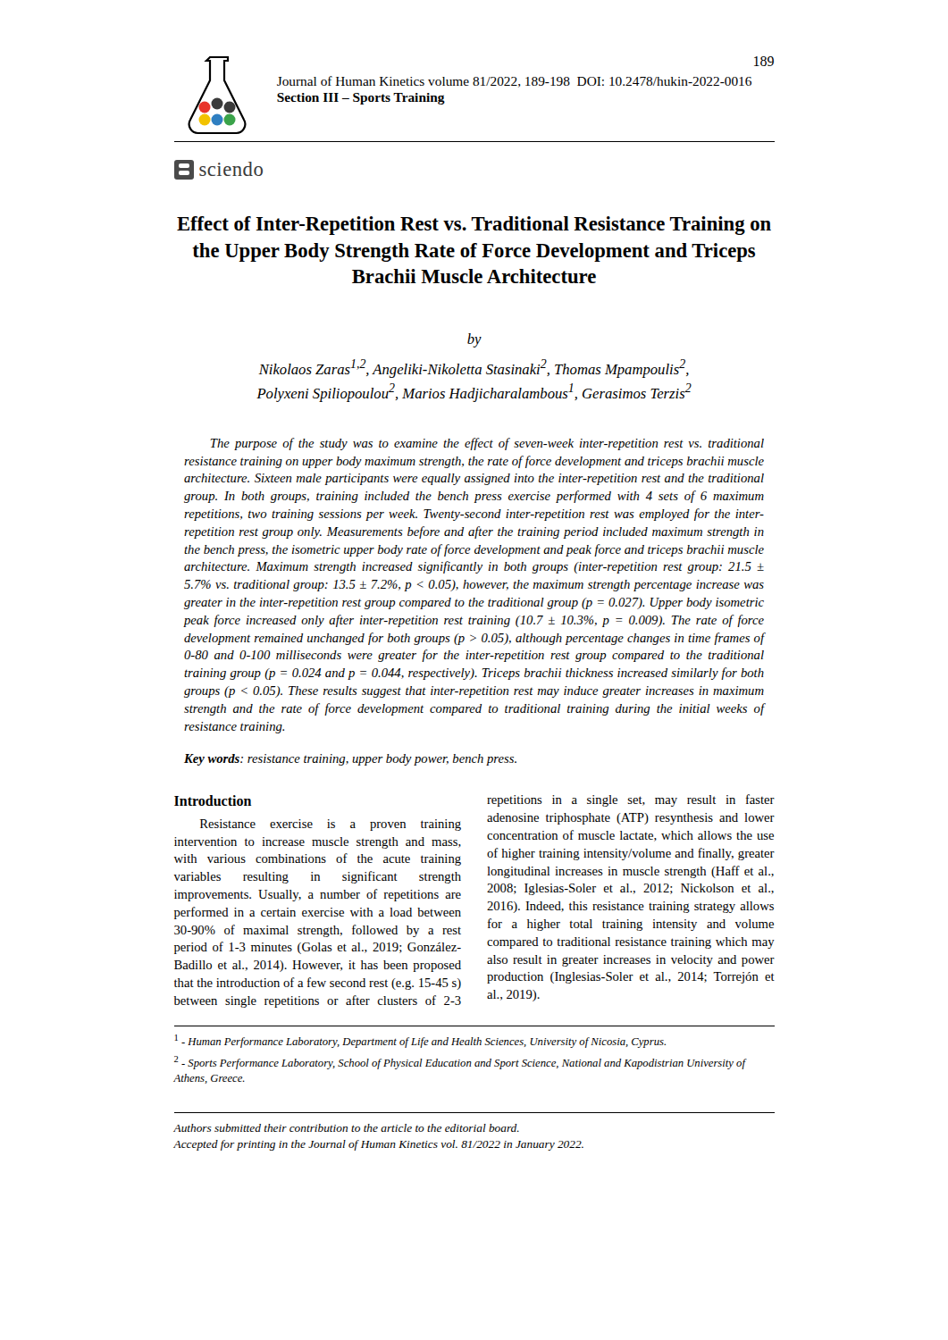189
Journal of Human Kinetics volume 81/2022, 189-198 DOI: 10.2478/hukin-2022-0016
Section III – Sports Training
sciendo
Effect of Inter-Repetition Rest vs. Traditional Resistance Training on the Upper Body Strength Rate of Force Development and Triceps Brachii Muscle Architecture
by Nikolaos Zaras1,2, Angeliki-Nikoletta Stasinaki2, Thomas Mpampoulis2,
Polyxeni Spiliopoulou2, Marios Hadjicharalambous1, Gerasimos Terzis2
The purpose of the study was to examine the effect of seven-week inter-repetition rest vs. traditional resistance training on upper body maximum strength, the rate of force development and triceps brachii muscle architecture. Sixteen male participants were equally assigned into the inter-repetition rest and the traditional group. In both groups, training included the bench press exercise performed with 4 sets of 6 maximum repetitions, two training sessions per week. Twenty-second inter-repetition rest was employed for the inter-repetition rest group only. Measurements before and after the training period included maximum strength in the bench press, the isometric upper body rate of force development and peak force and triceps brachii muscle architecture. Maximum strength increased significantly in both groups (inter-repetition rest group: 21.5 ± 5.7% vs. traditional group: 13.5 ± 7.2%, p < 0.05), however, the maximum strength percentage increase was greater in the inter-repetition rest group compared to the traditional group (p = 0.027). Upper body isometric peak force increased only after inter-repetition rest training (10.7 ± 10.3%, p = 0.009). The rate of force development remained unchanged for both groups (p > 0.05), although percentage changes in time frames of 0-80 and 0-100 milliseconds were greater for the inter-repetition rest group compared to the traditional training group (p = 0.024 and p = 0.044, respectively). Triceps brachii thickness increased similarly for both groups (p < 0.05). These results suggest that inter-repetition rest may induce greater increases in maximum strength and the rate of force development compared to traditional training during the initial weeks of resistance training.
Key words: resistance training, upper body power, bench press.
Introduction
Resistance exercise is a proven training intervention to increase muscle strength and mass, with various combinations of the acute training variables resulting in significant strength improvements. Usually, a number of repetitions are performed in a certain exercise with a load between 30-90% of maximal strength, followed by a rest period of 1-3 minutes (Golas et al., 2019; González-Badillo et al., 2014). However, it has been proposed that the introduction of a few second rest (e.g. 15-45 s) between single repetitions or after clusters of 2-3 repetitions in a single set, may result in faster adenosine triphosphate (ATP) resynthesis and lower concentration of muscle lactate, which allows the use of higher training intensity/volume and finally, greater longitudinal increases in muscle strength (Haff et al., 2008; Iglesias-Soler et al., 2012; Nickolson et al., 2016). Indeed, this resistance training strategy allows for a higher total training intensity and volume compared to traditional resistance training which may also result in greater increases in velocity and power production (Inglesias-Soler et al., 2014; Torrejón et al., 2019).
1 - Human Performance Laboratory, Department of Life and Health Sciences, University of Nicosia, Cyprus.
2 - Sports Performance Laboratory, School of Physical Education and Sport Science, National and Kapodistrian University of Athens, Greece.
Authors submitted their contribution to the article to the editorial board.
Accepted for printing in the Journal of Human Kinetics vol. 81/2022 in January 2022.